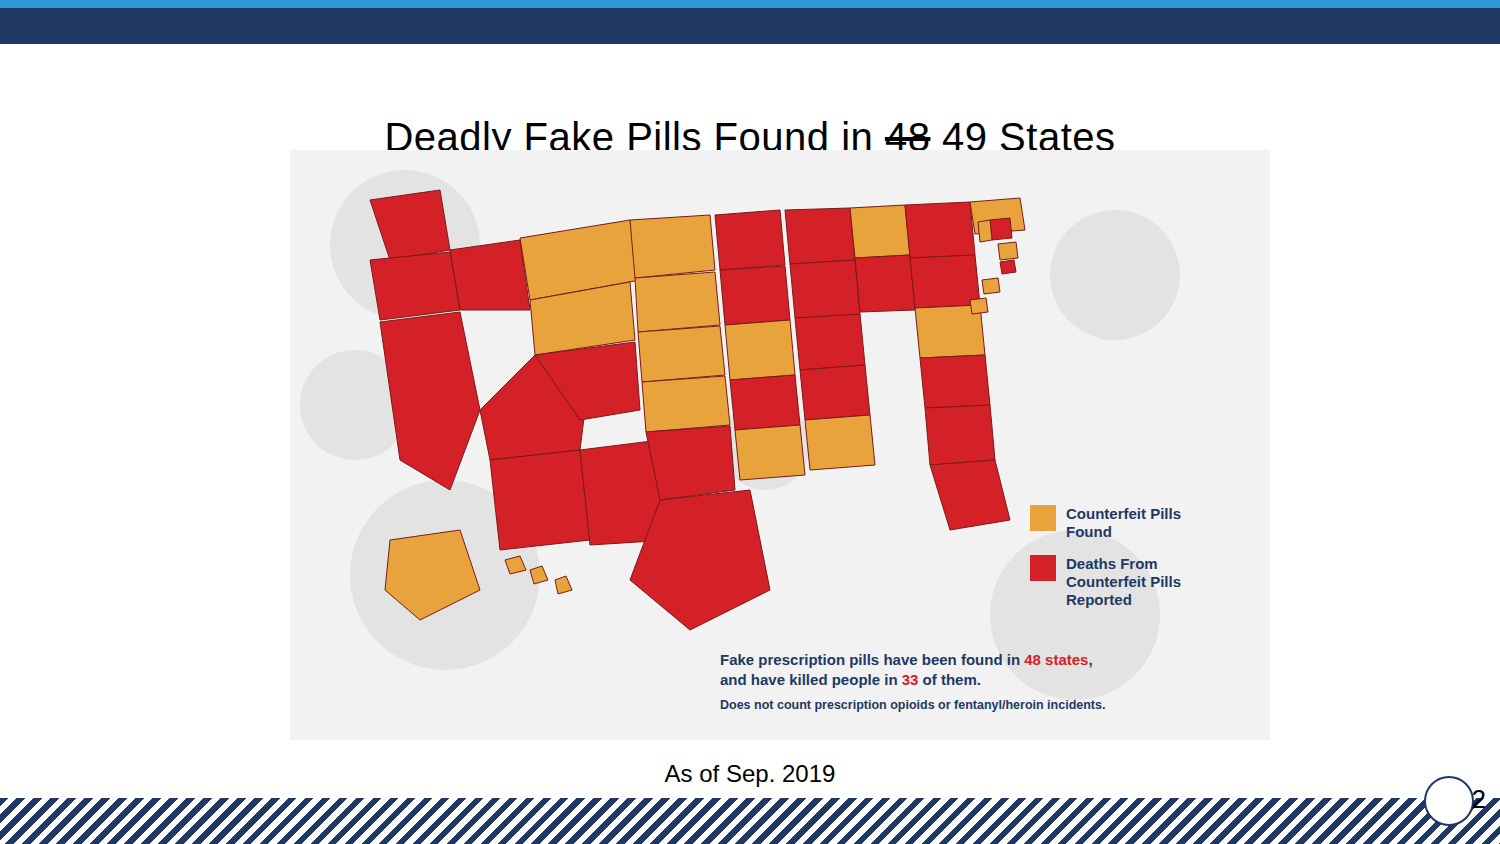Deadly Fake Pills Found in 48 49 States
Counterfeit Pills
Found
Deaths From
Counterfeit Pills
Reported
Fake prescription pills have been found in 48 states,
and have killed people in 33 of them.
Does not count prescription opioids or fentanyl/heroin incidents.
As of Sep. 2019
2